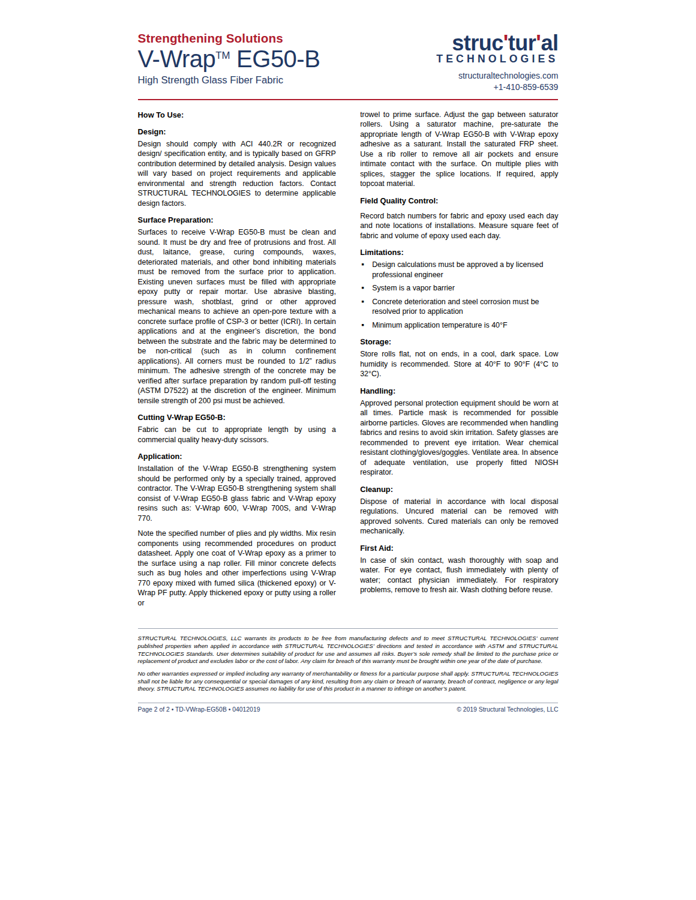Strengthening Solutions
V-WrapTM EG50-B
High Strength Glass Fiber Fabric
struc'tur'al
TECHNOLOGIES
structuraltechnologies.com
+1-410-859-6539
How To Use:
Design:
Design should comply with ACI 440.2R or recognized design/ specification entity, and is typically based on GFRP contribution determined by detailed analysis. Design values will vary based on project requirements and applicable environmental and strength reduction factors. Contact STRUCTURAL TECHNOLOGIES to determine applicable design factors.
Surface Preparation:
Surfaces to receive V-Wrap EG50-B must be clean and sound. It must be dry and free of protrusions and frost. All dust, laitance, grease, curing compounds, waxes, deteriorated materials, and other bond inhibiting materials must be removed from the surface prior to application. Existing uneven surfaces must be filled with appropriate epoxy putty or repair mortar. Use abrasive blasting, pressure wash, shotblast, grind or other approved mechanical means to achieve an open-pore texture with a concrete surface profile of CSP-3 or better (ICRI). In certain applications and at the engineer’s discretion, the bond between the substrate and the fabric may be determined to be non-critical (such as in column confinement applications). All corners must be rounded to 1/2” radius minimum. The adhesive strength of the concrete may be verified after surface preparation by random pull-off testing (ASTM D7522) at the discretion of the engineer. Minimum tensile strength of 200 psi must be achieved.
Cutting V-Wrap EG50-B:
Fabric can be cut to appropriate length by using a commercial quality heavy-duty scissors.
Application:
Installation of the V-Wrap EG50-B strengthening system should be performed only by a specially trained, approved contractor. The V-Wrap EG50-B strengthening system shall consist of V-Wrap EG50-B glass fabric and V-Wrap epoxy resins such as: V-Wrap 600, V-Wrap 700S, and V-Wrap 770.
Note the specified number of plies and ply widths. Mix resin components using recommended procedures on product datasheet. Apply one coat of V-Wrap epoxy as a primer to the surface using a nap roller. Fill minor concrete defects such as bug holes and other imperfections using V-Wrap 770 epoxy mixed with fumed silica (thickened epoxy) or V-Wrap PF putty. Apply thickened epoxy or putty using a roller or
trowel to prime surface. Adjust the gap between saturator rollers. Using a saturator machine, pre-saturate the appropriate length of V-Wrap EG50-B with V-Wrap epoxy adhesive as a saturant. Install the saturated FRP sheet. Use a rib roller to remove all air pockets and ensure intimate contact with the surface. On multiple plies with splices, stagger the splice locations. If required, apply topcoat material.
Field Quality Control:
Record batch numbers for fabric and epoxy used each day and note locations of installations. Measure square feet of fabric and volume of epoxy used each day.
Limitations:
Design calculations must be approved a by licensed professional engineer
System is a vapor barrier
Concrete deterioration and steel corrosion must be resolved prior to application
Minimum application temperature is 40°F
Storage:
Store rolls flat, not on ends, in a cool, dark space. Low humidity is recommended. Store at 40°F to 90°F (4°C to 32°C).
Handling:
Approved personal protection equipment should be worn at all times. Particle mask is recommended for possible airborne particles. Gloves are recommended when handling fabrics and resins to avoid skin irritation. Safety glasses are recommended to prevent eye irritation. Wear chemical resistant clothing/gloves/goggles. Ventilate area. In absence of adequate ventilation, use properly fitted NIOSH respirator.
Cleanup:
Dispose of material in accordance with local disposal regulations. Uncured material can be removed with approved solvents. Cured materials can only be removed mechanically.
First Aid:
In case of skin contact, wash thoroughly with soap and water. For eye contact, flush immediately with plenty of water; contact physician immediately. For respiratory problems, remove to fresh air. Wash clothing before reuse.
STRUCTURAL TECHNOLOGIES, LLC warrants its products to be free from manufacturing defects and to meet STRUCTURAL TECHNOLOGIES’ current published properties when applied in accordance with STRUCTURAL TECHNOLOGIES’ directions and tested in accordance with ASTM and STRUCTURAL TECHNOLOGIES Standards. User determines suitability of product for use and assumes all risks. Buyer’s sole remedy shall be limited to the purchase price or replacement of product and excludes labor or the cost of labor. Any claim for breach of this warranty must be brought within one year of the date of purchase.
No other warranties expressed or implied including any warranty of merchantability or fitness for a particular purpose shall apply. STRUCTURAL TECHNOLOGIES shall not be liable for any consequential or special damages of any kind, resulting from any claim or breach of warranty, breach of contract, negligence or any legal theory. STRUCTURAL TECHNOLOGIES assumes no liability for use of this product in a manner to infringe on another’s patent.
Page 2 of 2 • TD-VWrap-EG50B • 04012019
© 2019 Structural Technologies, LLC